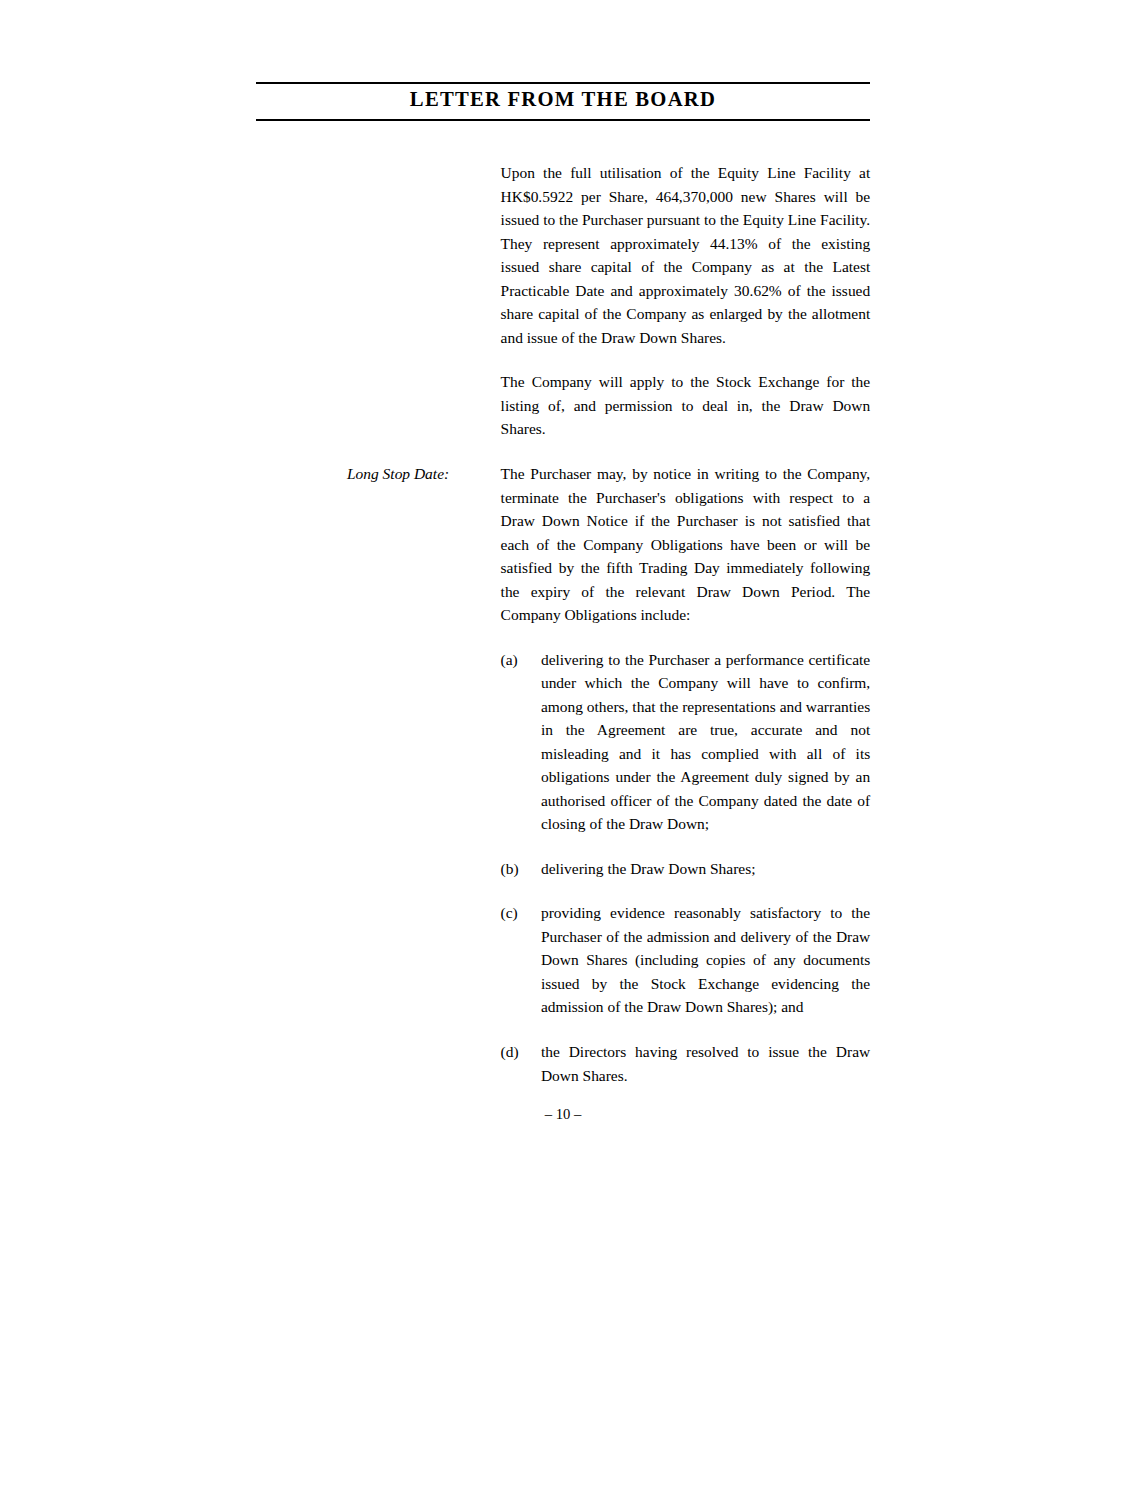LETTER FROM THE BOARD
Upon the full utilisation of the Equity Line Facility at HK$0.5922 per Share, 464,370,000 new Shares will be issued to the Purchaser pursuant to the Equity Line Facility. They represent approximately 44.13% of the existing issued share capital of the Company as at the Latest Practicable Date and approximately 30.62% of the issued share capital of the Company as enlarged by the allotment and issue of the Draw Down Shares.
The Company will apply to the Stock Exchange for the listing of, and permission to deal in, the Draw Down Shares.
Long Stop Date:
The Purchaser may, by notice in writing to the Company, terminate the Purchaser's obligations with respect to a Draw Down Notice if the Purchaser is not satisfied that each of the Company Obligations have been or will be satisfied by the fifth Trading Day immediately following the expiry of the relevant Draw Down Period. The Company Obligations include:
(a) delivering to the Purchaser a performance certificate under which the Company will have to confirm, among others, that the representations and warranties in the Agreement are true, accurate and not misleading and it has complied with all of its obligations under the Agreement duly signed by an authorised officer of the Company dated the date of closing of the Draw Down;
(b) delivering the Draw Down Shares;
(c) providing evidence reasonably satisfactory to the Purchaser of the admission and delivery of the Draw Down Shares (including copies of any documents issued by the Stock Exchange evidencing the admission of the Draw Down Shares); and
(d) the Directors having resolved to issue the Draw Down Shares.
– 10 –